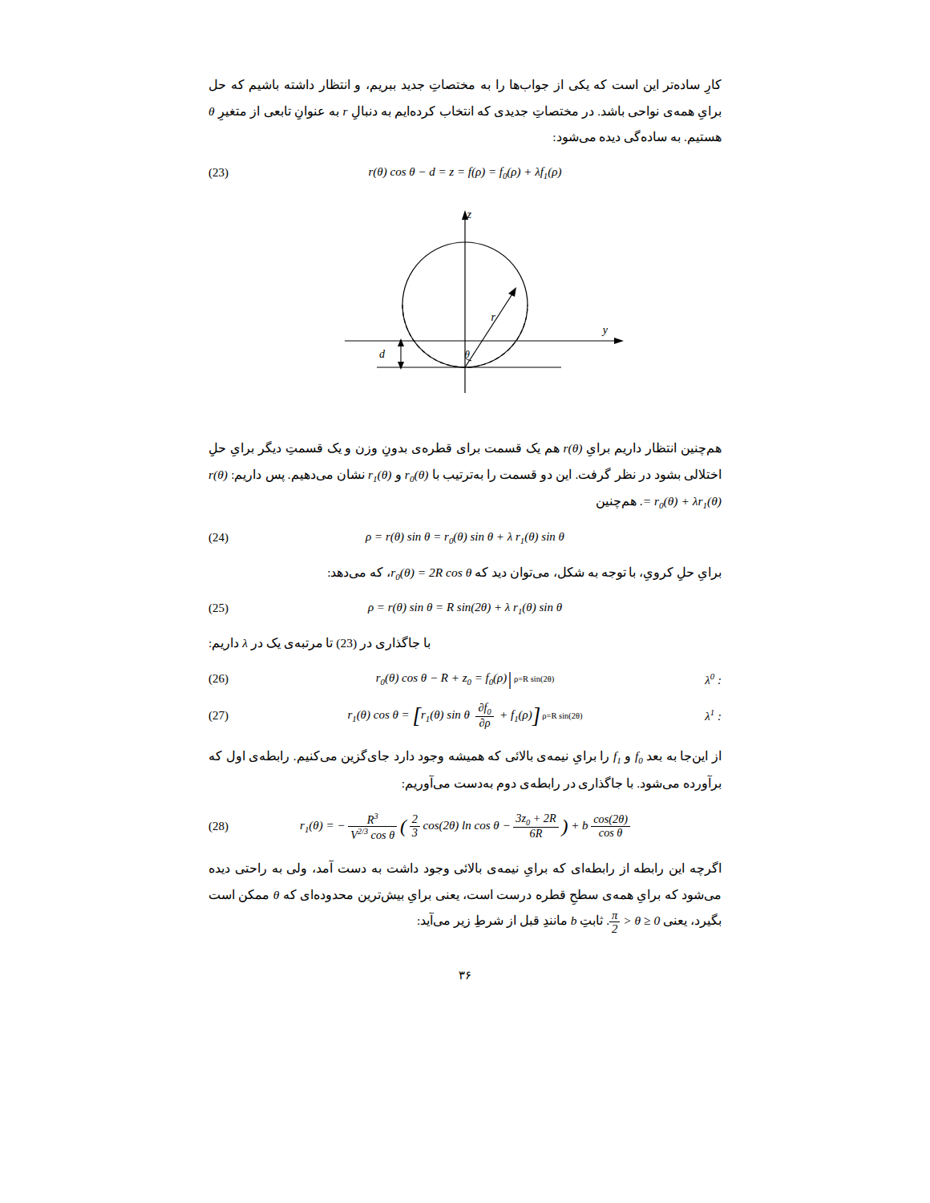کارِ ساده‌تر این است که یکی از جواب‌ها را به مختصاتِ جدید ببریم، و انتظار داشته باشیم که حل برایِ همه‌ی نواحی باشد. در مختصاتِ جدیدی که انتخاب کرده‌ایم به دنبالِ r به عنوانِ تابعی از متغیرِ θ هستیم. به ساده‌گی دیده می‌شود:
r(θ) cos θ − d = z = f(ρ) = f0(ρ) + λf1(ρ)
(23)
z y r θ d
هم‌چنین انتظار داریم برایِ r(θ) هم یک قسمت برای قطره‌ی بدونِ وزن و یک قسمتِ دیگر برایِ حلِ اختلالی بشود در نظر گرفت. این دو قسمت را به‌ترتیب با r0(θ) و r1(θ) نشان می‌دهیم. پس داریم: r(θ) = r0(θ) + λr1(θ). هم‌چنین
ρ = r(θ) sin θ = r0(θ) sin θ + λ r1(θ) sin θ
(24)
برایِ حلِ کرویِ، با توجه به شکل، می‌توان دید که r0(θ) = 2R cos θ، که می‌دهد:
ρ = r(θ) sin θ = R sin(2θ) + λ r1(θ) sin θ
(25)
با جاگذاری در (23) تا مرتبه‌ی یک در λ داریم:
λ0 :
r0(θ) cos θ − R + z0 = f0(ρ)|ρ=R sin(2θ)
(26)
λ1 :
r1(θ) cos θ = [r1(θ) sin θ ∂f0∂ρ + f1(ρ)] ρ=R sin(2θ)
(27)
از این‌جا به بعد f0 و f1 را برایِ نیمه‌ی بالائی که همیشه وجود دارد جای‌گزین می‌کنیم. رابطه‌ی اول که برآورده می‌شود. با جاگذاری در رابطه‌ی دوم به‌دست می‌آوریم:
r1(θ) = − R3 V2/3 cos θ ( 23 cos(2θ) ln cos θ − 3z0 + 2R 6R ) + b cos(2θ) cos θ
(28)
اگرچه این رابطه از رابطه‌ای که برایِ نیمه‌ی بالائی وجود داشت به دست آمد، ولی به راحتی دیده می‌شود که برایِ همه‌ی سطحِ قطره درست است، یعنی برایِ بیش‌ترین محدوده‌ای که θ ممکن است بگیرد، یعنی 0 ≤ θ < π 2. ثابتِ b مانندِ قبل از شرطِ زیر می‌آید:
۳۶